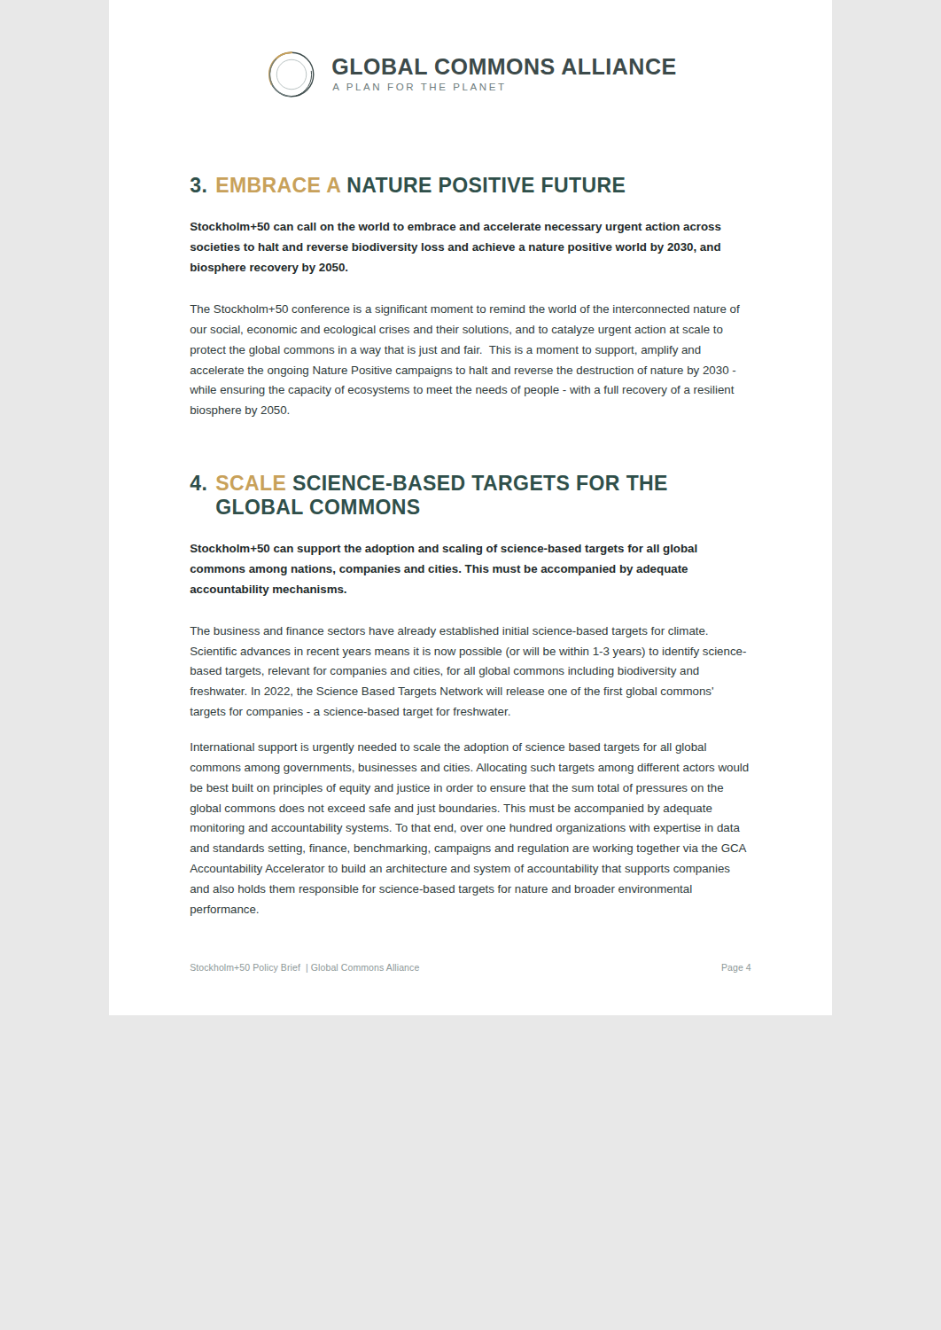Global Commons Alliance
A Plan for the Planet
3. Embrace a Nature Positive Future
Stockholm+50 can call on the world to embrace and accelerate necessary urgent action across societies to halt and reverse biodiversity loss and achieve a nature positive world by 2030, and biosphere recovery by 2050.
The Stockholm+50 conference is a significant moment to remind the world of the interconnected nature of our social, economic and ecological crises and their solutions, and to catalyze urgent action at scale to protect the global commons in a way that is just and fair. This is a moment to support, amplify and accelerate the ongoing Nature Positive campaigns to halt and reverse the destruction of nature by 2030 - while ensuring the capacity of ecosystems to meet the needs of people - with a full recovery of a resilient biosphere by 2050.
4. Scale Science-Based Targets for the Global Commons
Stockholm+50 can support the adoption and scaling of science-based targets for all global commons among nations, companies and cities. This must be accompanied by adequate accountability mechanisms.
The business and finance sectors have already established initial science-based targets for climate. Scientific advances in recent years means it is now possible (or will be within 1-3 years) to identify science-based targets, relevant for companies and cities, for all global commons including biodiversity and freshwater. In 2022, the Science Based Targets Network will release one of the first global commons' targets for companies - a science-based target for freshwater.
International support is urgently needed to scale the adoption of science based targets for all global commons among governments, businesses and cities. Allocating such targets among different actors would be best built on principles of equity and justice in order to ensure that the sum total of pressures on the global commons does not exceed safe and just boundaries. This must be accompanied by adequate monitoring and accountability systems. To that end, over one hundred organizations with expertise in data and standards setting, finance, benchmarking, campaigns and regulation are working together via the GCA Accountability Accelerator to build an architecture and system of accountability that supports companies and also holds them responsible for science-based targets for nature and broader environmental performance.
Stockholm+50 Policy Brief | Global Commons Alliance
Page 4